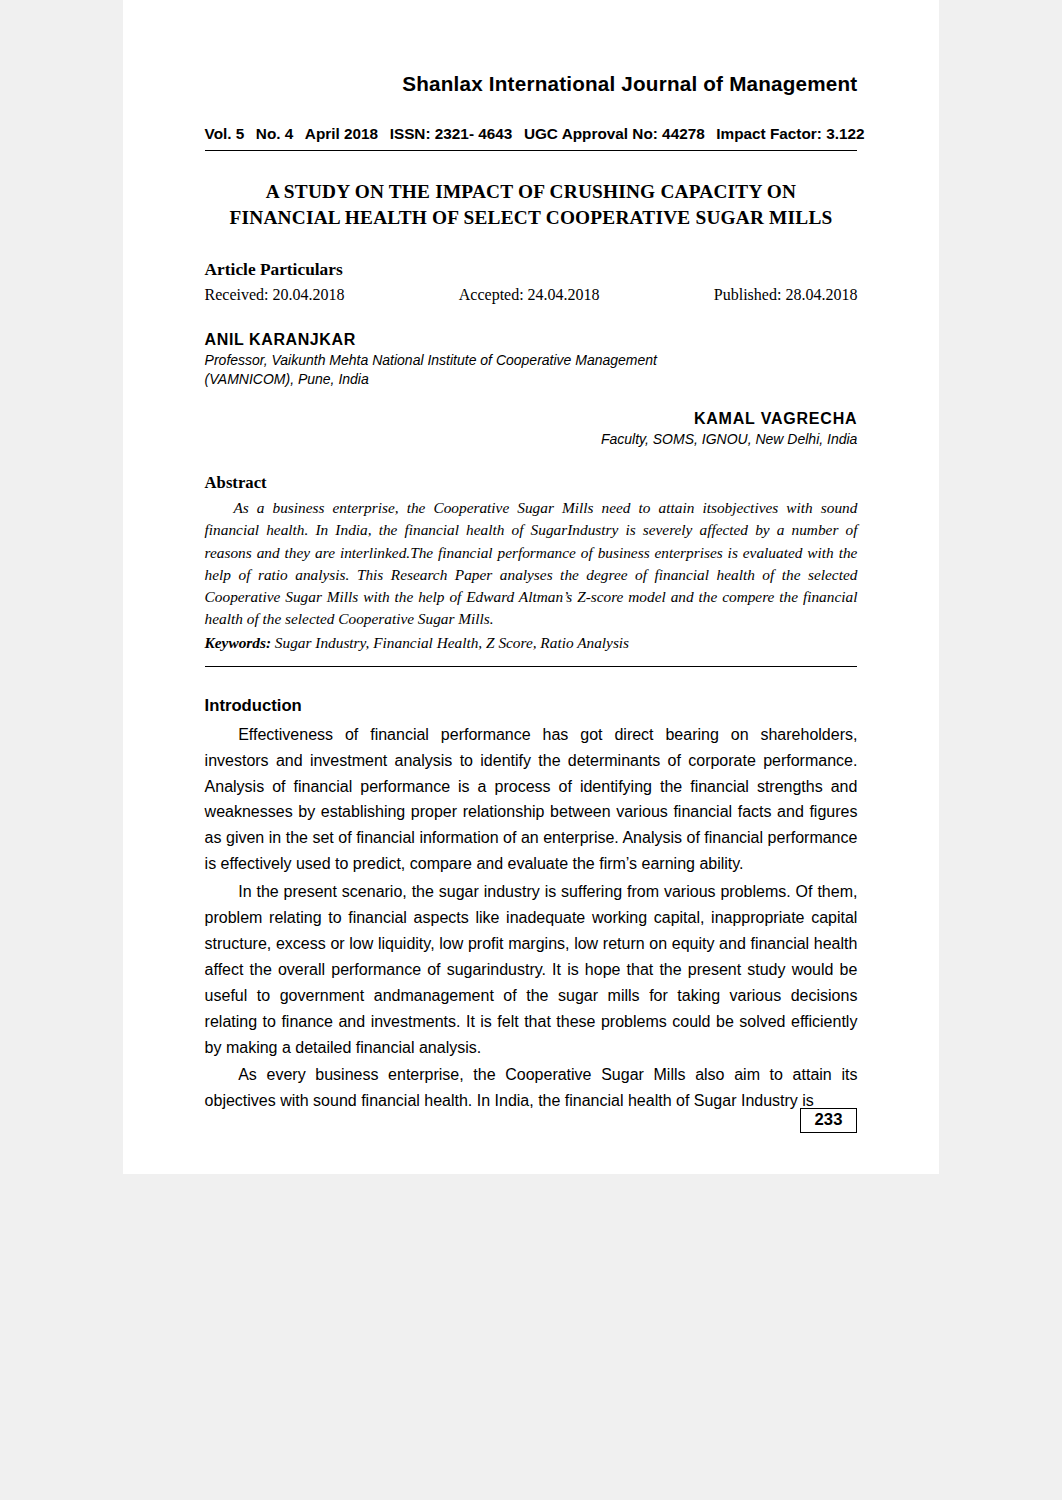Shanlax International Journal of Management
Vol. 5 No. 4 April 2018 ISSN: 2321- 4643 UGC Approval No: 44278 Impact Factor: 3.122
A STUDY ON THE IMPACT OF CRUSHING CAPACITY ON
FINANCIAL HEALTH OF SELECT COOPERATIVE SUGAR MILLS
Article Particulars
Received: 20.04.2018 Accepted: 24.04.2018 Published: 28.04.2018
ANIL KARANJKAR
Professor, Vaikunth Mehta National Institute of Cooperative Management
(VAMNICOM), Pune, India
KAMAL VAGRECHA
Faculty, SOMS, IGNOU, New Delhi, India
Abstract
As a business enterprise, the Cooperative Sugar Mills need to attain itsobjectives with sound financial health. In India, the financial health of SugarIndustry is severely affected by a number of reasons and they are interlinked.The financial performance of business enterprises is evaluated with the help of ratio analysis. This Research Paper analyses the degree of financial health of the selected Cooperative Sugar Mills with the help of Edward Altman’s Z-score model and the compere the financial health of the selected Cooperative Sugar Mills.
Keywords: Sugar Industry, Financial Health, Z Score, Ratio Analysis
Introduction
Effectiveness of financial performance has got direct bearing on shareholders, investors and investment analysis to identify the determinants of corporate performance. Analysis of financial performance is a process of identifying the financial strengths and weaknesses by establishing proper relationship between various financial facts and figures as given in the set of financial information of an enterprise. Analysis of financial performance is effectively used to predict, compare and evaluate the firm’s earning ability.
In the present scenario, the sugar industry is suffering from various problems. Of them, problem relating to financial aspects like inadequate working capital, inappropriate capital structure, excess or low liquidity, low profit margins, low return on equity and financial health affect the overall performance of sugarindustry. It is hope that the present study would be useful to government andmanagement of the sugar mills for taking various decisions relating to finance and investments. It is felt that these problems could be solved efficiently by making a detailed financial analysis.
As every business enterprise, the Cooperative Sugar Mills also aim to attain its objectives with sound financial health. In India, the financial health of Sugar Industry is
233